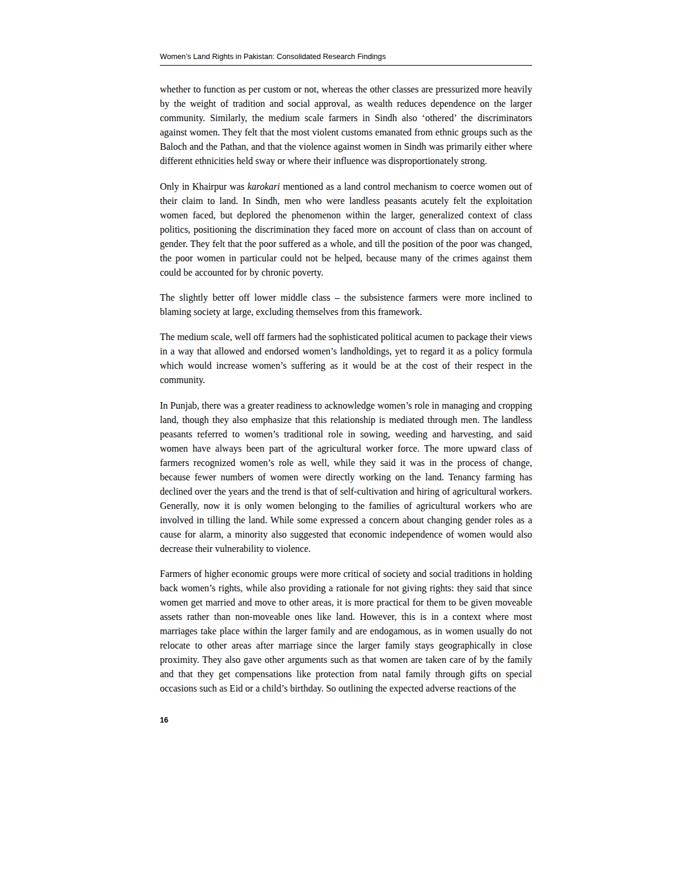Women’s Land Rights in Pakistan: Consolidated Research Findings
whether to function as per custom or not, whereas the other classes are pressurized more heavily by the weight of tradition and social approval, as wealth reduces dependence on the larger community. Similarly, the medium scale farmers in Sindh also ‘othered’ the discriminators against women. They felt that the most violent customs emanated from ethnic groups such as the Baloch and the Pathan, and that the violence against women in Sindh was primarily either where different ethnicities held sway or where their influence was disproportionately strong.
Only in Khairpur was karokari mentioned as a land control mechanism to coerce women out of their claim to land. In Sindh, men who were landless peasants acutely felt the exploitation women faced, but deplored the phenomenon within the larger, generalized context of class politics, positioning the discrimination they faced more on account of class than on account of gender. They felt that the poor suffered as a whole, and till the position of the poor was changed, the poor women in particular could not be helped, because many of the crimes against them could be accounted for by chronic poverty.
The slightly better off lower middle class – the subsistence farmers were more inclined to blaming society at large, excluding themselves from this framework.
The medium scale, well off farmers had the sophisticated political acumen to package their views in a way that allowed and endorsed women’s landholdings, yet to regard it as a policy formula which would increase women’s suffering as it would be at the cost of their respect in the community.
In Punjab, there was a greater readiness to acknowledge women’s role in managing and cropping land, though they also emphasize that this relationship is mediated through men. The landless peasants referred to women’s traditional role in sowing, weeding and harvesting, and said women have always been part of the agricultural worker force. The more upward class of farmers recognized women’s role as well, while they said it was in the process of change, because fewer numbers of women were directly working on the land. Tenancy farming has declined over the years and the trend is that of self-cultivation and hiring of agricultural workers. Generally, now it is only women belonging to the families of agricultural workers who are involved in tilling the land. While some expressed a concern about changing gender roles as a cause for alarm, a minority also suggested that economic independence of women would also decrease their vulnerability to violence.
Farmers of higher economic groups were more critical of society and social traditions in holding back women’s rights, while also providing a rationale for not giving rights: they said that since women get married and move to other areas, it is more practical for them to be given moveable assets rather than non-moveable ones like land. However, this is in a context where most marriages take place within the larger family and are endogamous, as in women usually do not relocate to other areas after marriage since the larger family stays geographically in close proximity. They also gave other arguments such as that women are taken care of by the family and that they get compensations like protection from natal family through gifts on special occasions such as Eid or a child’s birthday. So outlining the expected adverse reactions of the
16